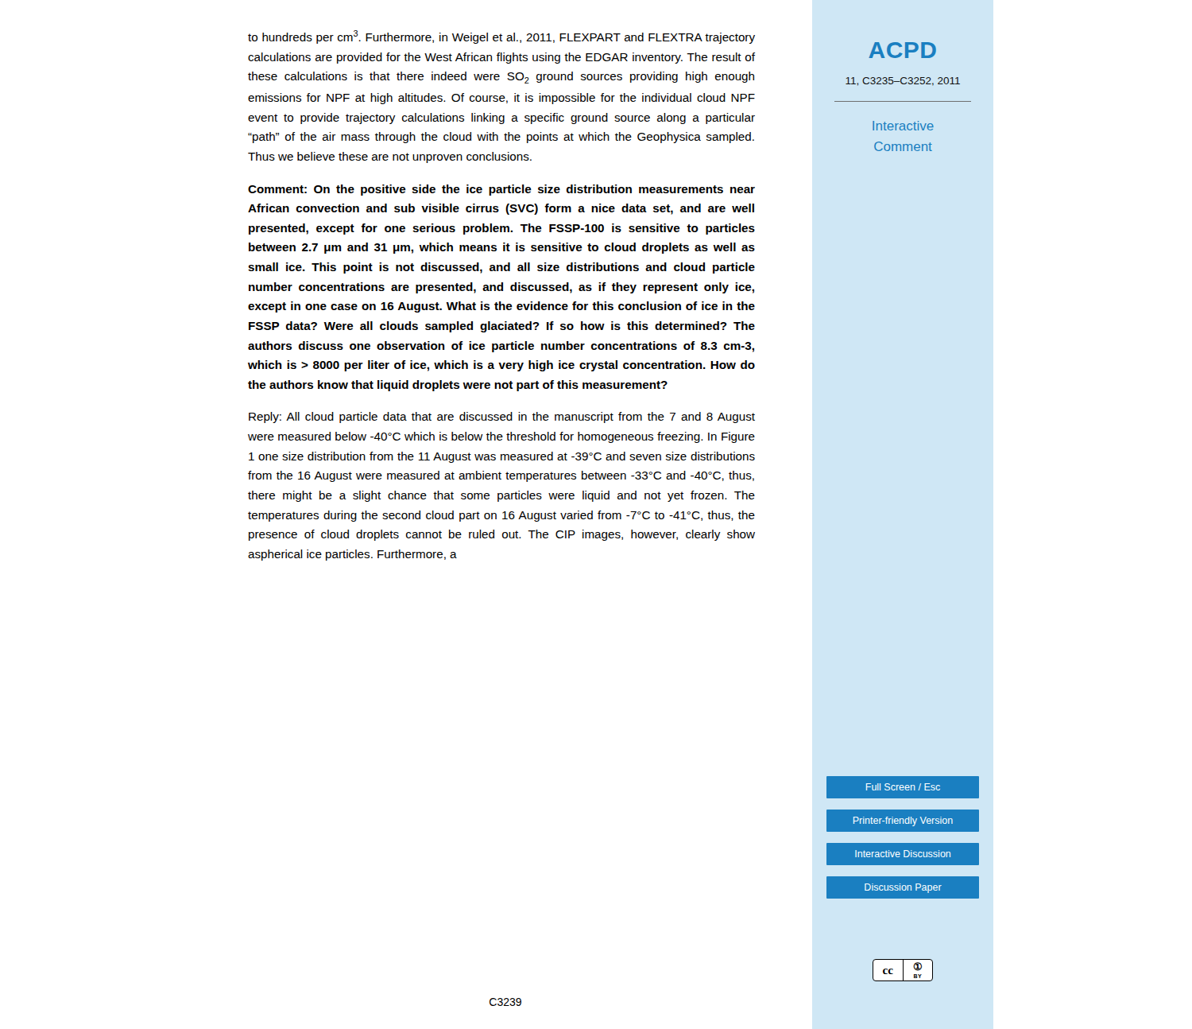ACPD
11, C3235–C3252, 2011
Interactive
Comment
Full Screen / Esc Printer-friendly Version Interactive Discussion Discussion Paper
cc
① BY
to hundreds per cm3. Furthermore, in Weigel et al., 2011, FLEXPART and FLEXTRA trajectory calculations are provided for the West African flights using the EDGAR inventory. The result of these calculations is that there indeed were SO2 ground sources providing high enough emissions for NPF at high altitudes. Of course, it is impossible for the individual cloud NPF event to provide trajectory calculations linking a specific ground source along a particular “path” of the air mass through the cloud with the points at which the Geophysica sampled. Thus we believe these are not unproven conclusions.
Comment: On the positive side the ice particle size distribution measurements near African convection and sub visible cirrus (SVC) form a nice data set, and are well presented, except for one serious problem. The FSSP-100 is sensitive to particles between 2.7 μm and 31 μm, which means it is sensitive to cloud droplets as well as small ice. This point is not discussed, and all size distributions and cloud particle number concentrations are presented, and discussed, as if they represent only ice, except in one case on 16 August. What is the evidence for this conclusion of ice in the FSSP data? Were all clouds sampled glaciated? If so how is this determined? The authors discuss one observation of ice particle number concentrations of 8.3 cm-3, which is > 8000 per liter of ice, which is a very high ice crystal concentration. How do the authors know that liquid droplets were not part of this measurement?
Reply: All cloud particle data that are discussed in the manuscript from the 7 and 8 August were measured below -40°C which is below the threshold for homogeneous freezing. In Figure 1 one size distribution from the 11 August was measured at -39°C and seven size distributions from the 16 August were measured at ambient temperatures between -33°C and -40°C, thus, there might be a slight chance that some particles were liquid and not yet frozen. The temperatures during the second cloud part on 16 August varied from -7°C to -41°C, thus, the presence of cloud droplets cannot be ruled out. The CIP images, however, clearly show aspherical ice particles. Furthermore, a
C3239